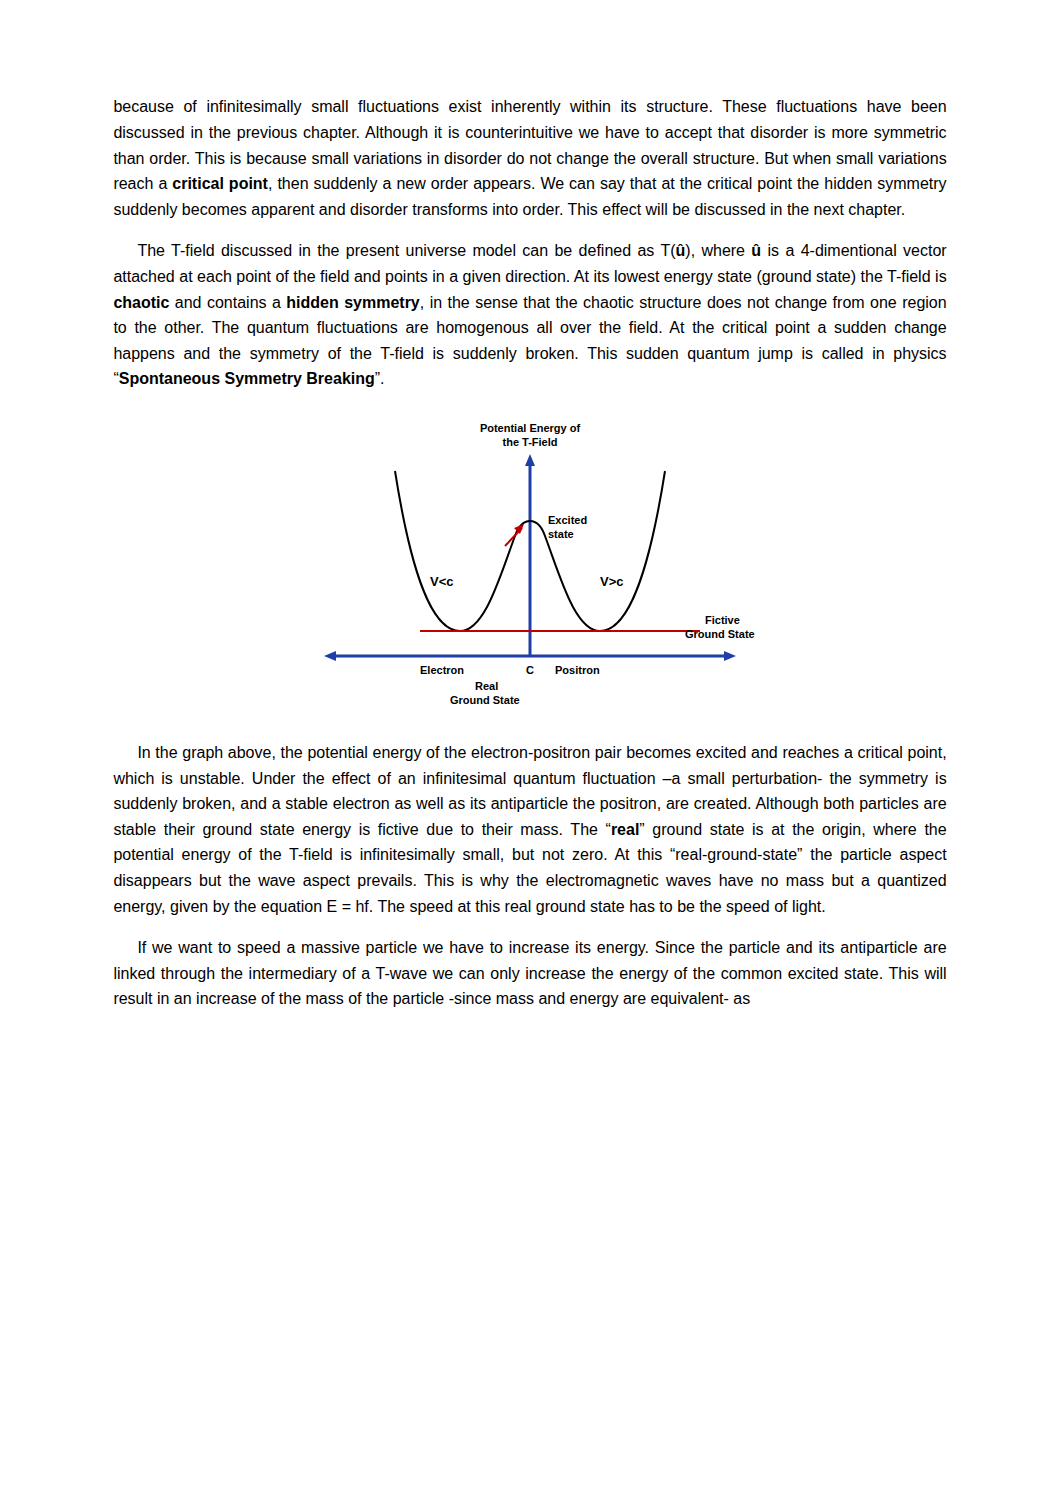because of infinitesimally small fluctuations exist inherently within its structure. These fluctuations have been discussed in the previous chapter. Although it is counterintuitive we have to accept that disorder is more symmetric than order. This is because small variations in disorder do not change the overall structure. But when small variations reach a critical point, then suddenly a new order appears. We can say that at the critical point the hidden symmetry suddenly becomes apparent and disorder transforms into order. This effect will be discussed in the next chapter.
The T-field discussed in the present universe model can be defined as T(û), where û is a 4-dimentional vector attached at each point of the field and points in a given direction. At its lowest energy state (ground state) the T-field is chaotic and contains a hidden symmetry, in the sense that the chaotic structure does not change from one region to the other. The quantum fluctuations are homogenous all over the field. At the critical point a sudden change happens and the symmetry of the T-field is suddenly broken. This sudden quantum jump is called in physics “Spontaneous Symmetry Breaking”.
Potential Energy of the T-Field Excited state V<c V>c Fictive Ground State Electron C Positron Real Ground State
In the graph above, the potential energy of the electron-positron pair becomes excited and reaches a critical point, which is unstable. Under the effect of an infinitesimal quantum fluctuation –a small perturbation- the symmetry is suddenly broken, and a stable electron as well as its antiparticle the positron, are created. Although both particles are stable their ground state energy is fictive due to their mass. The “real” ground state is at the origin, where the potential energy of the T-field is infinitesimally small, but not zero. At this “real-ground-state” the particle aspect disappears but the wave aspect prevails. This is why the electromagnetic waves have no mass but a quantized energy, given by the equation E = hf. The speed at this real ground state has to be the speed of light.
If we want to speed a massive particle we have to increase its energy. Since the particle and its antiparticle are linked through the intermediary of a T-wave we can only increase the energy of the common excited state. This will result in an increase of the mass of the particle -since mass and energy are equivalent- as